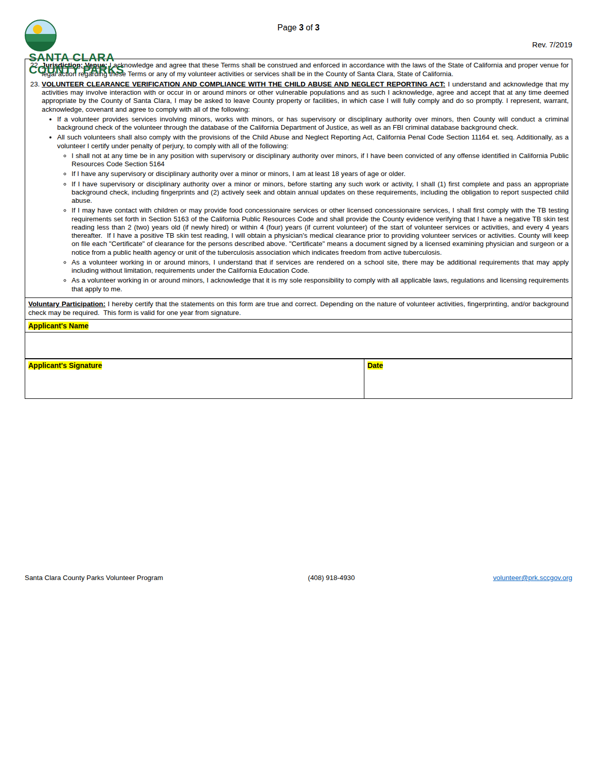SANTA CLARA
COUNTY PARKS
Page 3 of 3
Rev. 7/2019
| Jurisdiction; Venue: I acknowledge and agree that these Terms shall be construed and enforced in accordance with the laws of the State of California and proper venue for legal action regarding these Terms or any of my volunteer activities or services shall be in the County of Santa Clara, State of California. VOLUNTEER CLEARANCE VERIFICATION AND COMPLIANCE WITH THE CHILD ABUSE AND NEGLECT REPORTING ACT: I understand and acknowledge that my activities may involve interaction with or occur in or around minors or other vulnerable populations and as such I acknowledge, agree and accept that at any time deemed appropriate by the County of Santa Clara, I may be asked to leave County property or facilities, in which case I will fully comply and do so promptly. I represent, warrant, acknowledge, covenant and agree to comply with all of the following: If a volunteer provides services involving minors, works with minors, or has supervisory or disciplinary authority over minors, then County will conduct a criminal background check of the volunteer through the database of the California Department of Justice, as well as an FBI criminal database background check. All such volunteers shall also comply with the provisions of the Child Abuse and Neglect Reporting Act, California Penal Code Section 11164 et. seq. Additionally, as a volunteer I certify under penalty of perjury, to comply with all of the following: I shall not at any time be in any position with supervisory or disciplinary authority over minors, if I have been convicted of any offense identified in California Public Resources Code Section 5164 If I have any supervisory or disciplinary authority over a minor or minors, I am at least 18 years of age or older. If I have supervisory or disciplinary authority over a minor or minors, before starting any such work or activity, I shall (1) first complete and pass an appropriate background check, including fingerprints and (2) actively seek and obtain annual updates on these requirements, including the obligation to report suspected child abuse. If I may have contact with children or may provide food concessionaire services or other licensed concessionaire services, I shall first comply with the TB testing requirements set forth in Section 5163 of the California Public Resources Code and shall provide the County evidence verifying that I have a negative TB skin test reading less than 2 (two) years old (if newly hired) or within 4 (four) years (if current volunteer) of the start of volunteer services or activities, and every 4 years thereafter. If I have a positive TB skin test reading, I will obtain a physician's medical clearance prior to providing volunteer services or activities. County will keep on file each "Certificate" of clearance for the persons described above. "Certificate" means a document signed by a licensed examining physician and surgeon or a notice from a public health agency or unit of the tuberculosis association which indicates freedom from active tuberculosis. As a volunteer working in or around minors, I understand that if services are rendered on a school site, there may be additional requirements that may apply including without limitation, requirements under the California Education Code. As a volunteer working in or around minors, I acknowledge that it is my sole responsibility to comply with all applicable laws, regulations and licensing requirements that apply to me. |
| Voluntary Participation: I hereby certify that the statements on this form are true and correct. Depending on the nature of volunteer activities, fingerprinting, and/or background check may be required. This form is valid for one year from signature. |
| Applicant's Name |
| / Applicant's Signature / Date / |
| Santa Clara County Parks Volunteer Program | (408) 918-4930 | volunteer@prk.sccgov.org |